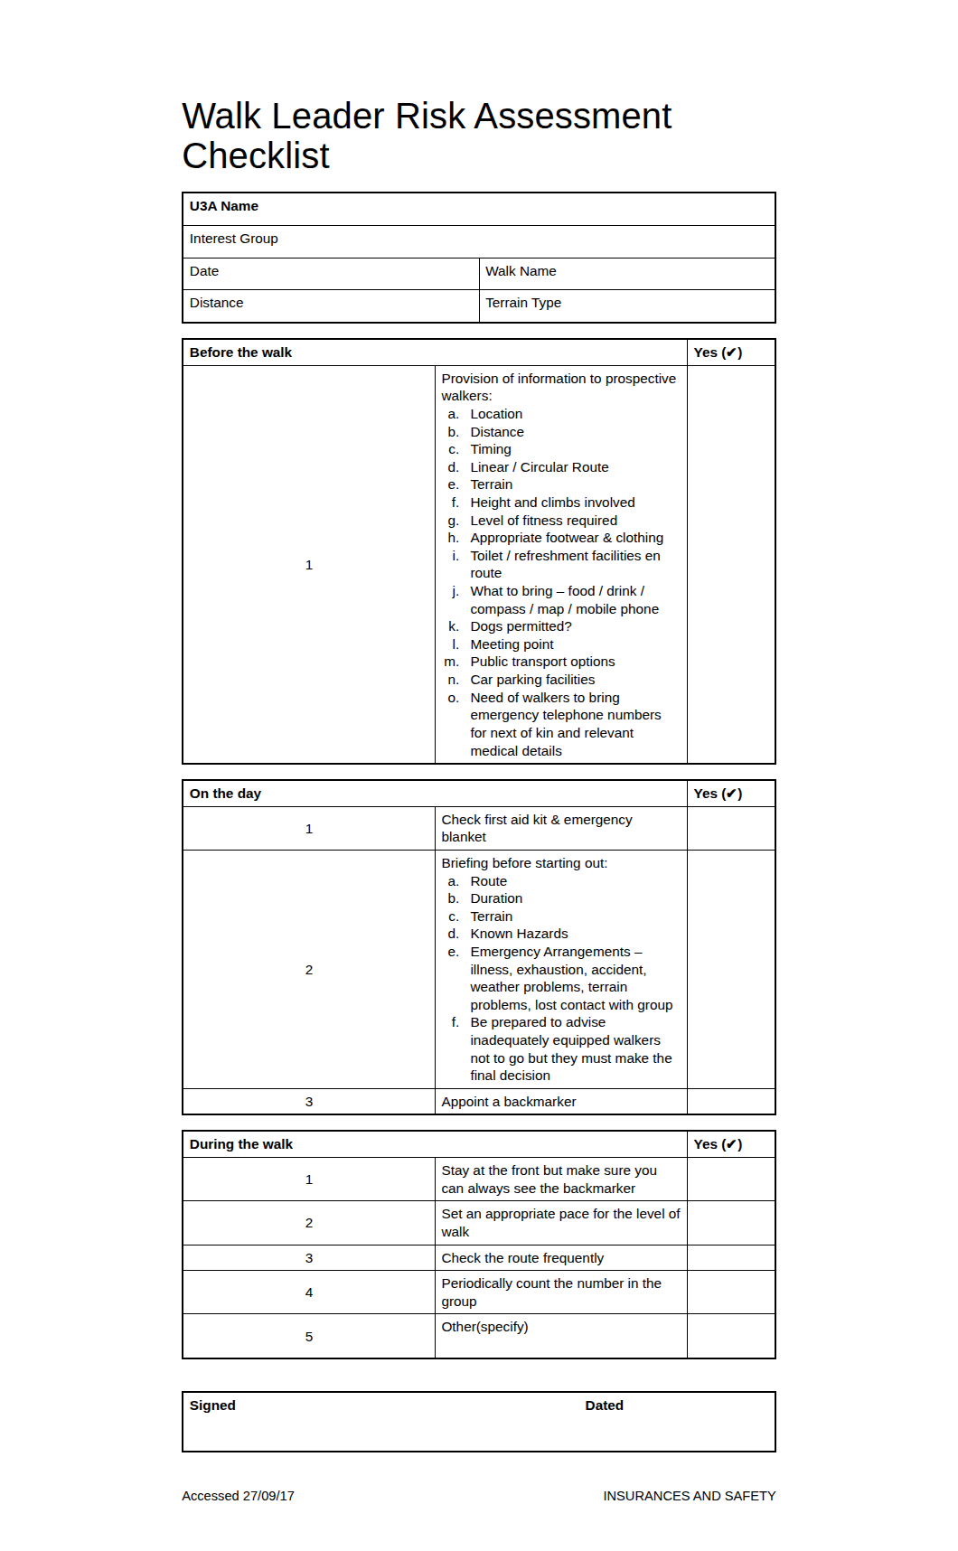Walk Leader Risk Assessment Checklist
| U3A Name |
| Interest Group |
| Date | Walk Name |
| Distance | Terrain Type |
| Before the walk | Yes (✔) |
| 1 | Provision of information to prospective walkers: Location Distance Timing Linear / Circular Route Terrain Height and climbs involved Level of fitness required Appropriate footwear & clothing Toilet / refreshment facilities en route What to bring – food / drink / compass / map / mobile phone Dogs permitted? Meeting point Public transport options Car parking facilities Need of walkers to bring emergency telephone numbers for next of kin and relevant medical details | |
| On the day | Yes (✔) |
| 1 | Check first aid kit & emergency blanket | |
| 2 | Briefing before starting out: Route Duration Terrain Known Hazards Emergency Arrangements – illness, exhaustion, accident, weather problems, terrain problems, lost contact with group Be prepared to advise inadequately equipped walkers not to go but they must make the final decision | |
| 3 | Appoint a backmarker | |
| During the walk | Yes (✔) |
| 1 | Stay at the front but make sure you can always see the backmarker | |
| 2 | Set an appropriate pace for the level of walk | |
| 3 | Check the route frequently | |
| 4 | Periodically count the number in the group | |
| 5 | Other(specify) | |
| Signed Dated |
Accessed 27/09/17 INSURANCES AND SAFETY